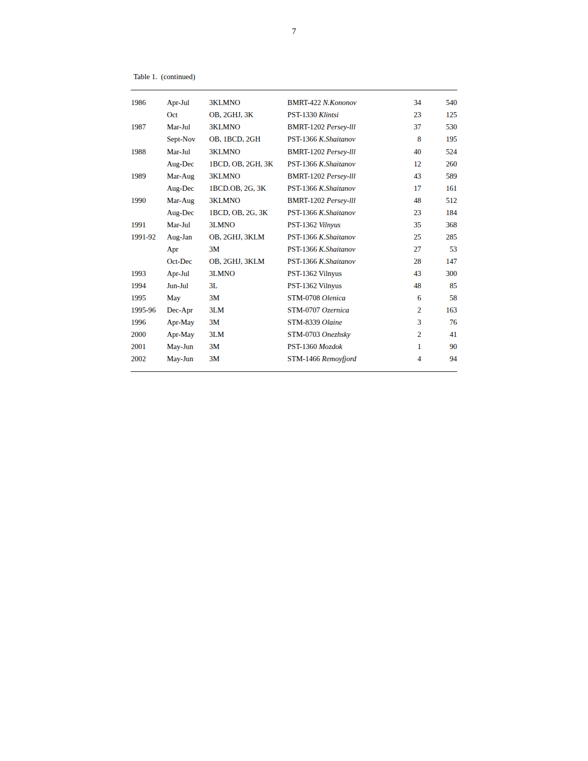7
Table 1. (continued)
| 1986 | Apr-Jul | 3KLMNO | BMRT-422 N.Kononov | 34 | 540 |
| | Oct | OB, 2GHJ, 3K | PST-1330 Klintsi | 23 | 125 |
| 1987 | Mar-Jul | 3KLMNO | BMRT-1202 Persey-lll | 37 | 530 |
| | Sept-Nov | OB, 1BCD, 2GH | PST-1366 K.Shaitanov | 8 | 195 |
| 1988 | Mar-Jul | 3KLMNO | BMRT-1202 Persey-lll | 40 | 524 |
| | Aug-Dec | 1BCD, OB, 2GH, 3K | PST-1366 K.Shaitanov | 12 | 260 |
| 1989 | Mar-Aug | 3KLMNO | BMRT-1202 Persey-lll | 43 | 589 |
| | Aug-Dec | 1BCD.OB, 2G, 3K | PST-1366 K.Shaitanov | 17 | 161 |
| 1990 | Mar-Aug | 3KLMNO | BMRT-1202 Persey-lll | 48 | 512 |
| | Aug-Dec | 1BCD, OB, 2G, 3K | PST-1366 K.Shaitanov | 23 | 184 |
| 1991 | Mar-Jul | 3LMNO | PST-1362 Vilnyus | 35 | 368 |
| 1991-92 | Aug-Jan | OB, 2GHJ, 3KLM | PST-1366 K.Shaitanov | 25 | 285 |
| | Apr | 3M | PST-1366 K.Shaitanov | 27 | 53 |
| | Oct-Dec | OB, 2GHJ, 3KLM | PST-1366 K.Shaitanov | 28 | 147 |
| 1993 | Apr-Jul | 3LMNO | PST-1362 Vilnyus | 43 | 300 |
| 1994 | Jun-Jul | 3L | PST-1362 Vilnyus | 48 | 85 |
| 1995 | May | 3M | STM-0708 Olenica | 6 | 58 |
| 1995-96 | Dec-Apr | 3LM | STM-0707 Ozernica | 2 | 163 |
| 1996 | Apr-May | 3M | STM-8339 Olaine | 3 | 76 |
| 2000 | Apr-May | 3LM | STM-0703 Onezhsky | 2 | 41 |
| 2001 | May-Jun | 3M | PST-1360 Mozdok | 1 | 90 |
| 2002 | May-Jun | 3M | STM-1466 Remoyfjord | 4 | 94 |